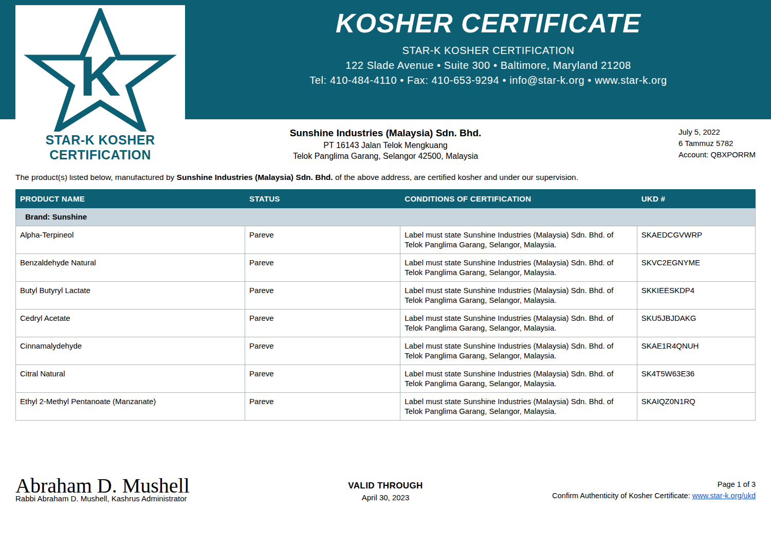KOSHER CERTIFICATE
STAR-K KOSHER CERTIFICATION
122 Slade Avenue • Suite 300 • Baltimore, Maryland 21208
Tel: 410-484-4110 • Fax: 410-653-9294 • info@star-k.org • www.star-k.org
K
STAR-K KOSHER
CERTIFICATION
Sunshine Industries (Malaysia) Sdn. Bhd.
PT 16143 Jalan Telok Mengkuang
Telok Panglima Garang, Selangor 42500, Malaysia
July 5, 2022
6 Tammuz 5782
Account: QBXPORRM
The product(s) listed below, manufactured by Sunshine Industries (Malaysia) Sdn. Bhd. of the above address, are certified kosher and under our supervision.
| PRODUCT NAME | STATUS | CONDITIONS OF CERTIFICATION | UKD # |
| --- | --- | --- | --- |
| Brand: Sunshine |
| Alpha-Terpineol | Pareve | Label must state Sunshine Industries (Malaysia) Sdn. Bhd. of Telok Panglima Garang, Selangor, Malaysia. | SKAEDCGVWRP |
| Benzaldehyde Natural | Pareve | Label must state Sunshine Industries (Malaysia) Sdn. Bhd. of Telok Panglima Garang, Selangor, Malaysia. | SKVC2EGNYME |
| Butyl Butyryl Lactate | Pareve | Label must state Sunshine Industries (Malaysia) Sdn. Bhd. of Telok Panglima Garang, Selangor, Malaysia. | SKKIEESKDP4 |
| Cedryl Acetate | Pareve | Label must state Sunshine Industries (Malaysia) Sdn. Bhd. of Telok Panglima Garang, Selangor, Malaysia. | SKU5JBJDAKG |
| Cinnamalydehyde | Pareve | Label must state Sunshine Industries (Malaysia) Sdn. Bhd. of Telok Panglima Garang, Selangor, Malaysia. | SKAE1R4QNUH |
| Citral Natural | Pareve | Label must state Sunshine Industries (Malaysia) Sdn. Bhd. of Telok Panglima Garang, Selangor, Malaysia. | SK4T5W63E36 |
| Ethyl 2-Methyl Pentanoate (Manzanate) | Pareve | Label must state Sunshine Industries (Malaysia) Sdn. Bhd. of Telok Panglima Garang, Selangor, Malaysia. | SKAIQZ0N1RQ |
Abraham D. Mushell
Rabbi Abraham D. Mushell, Kashrus Administrator
VALID THROUGH
April 30, 2023
Page 1 of 3
Confirm Authenticity of Kosher Certificate: www.star-k.org/ukd